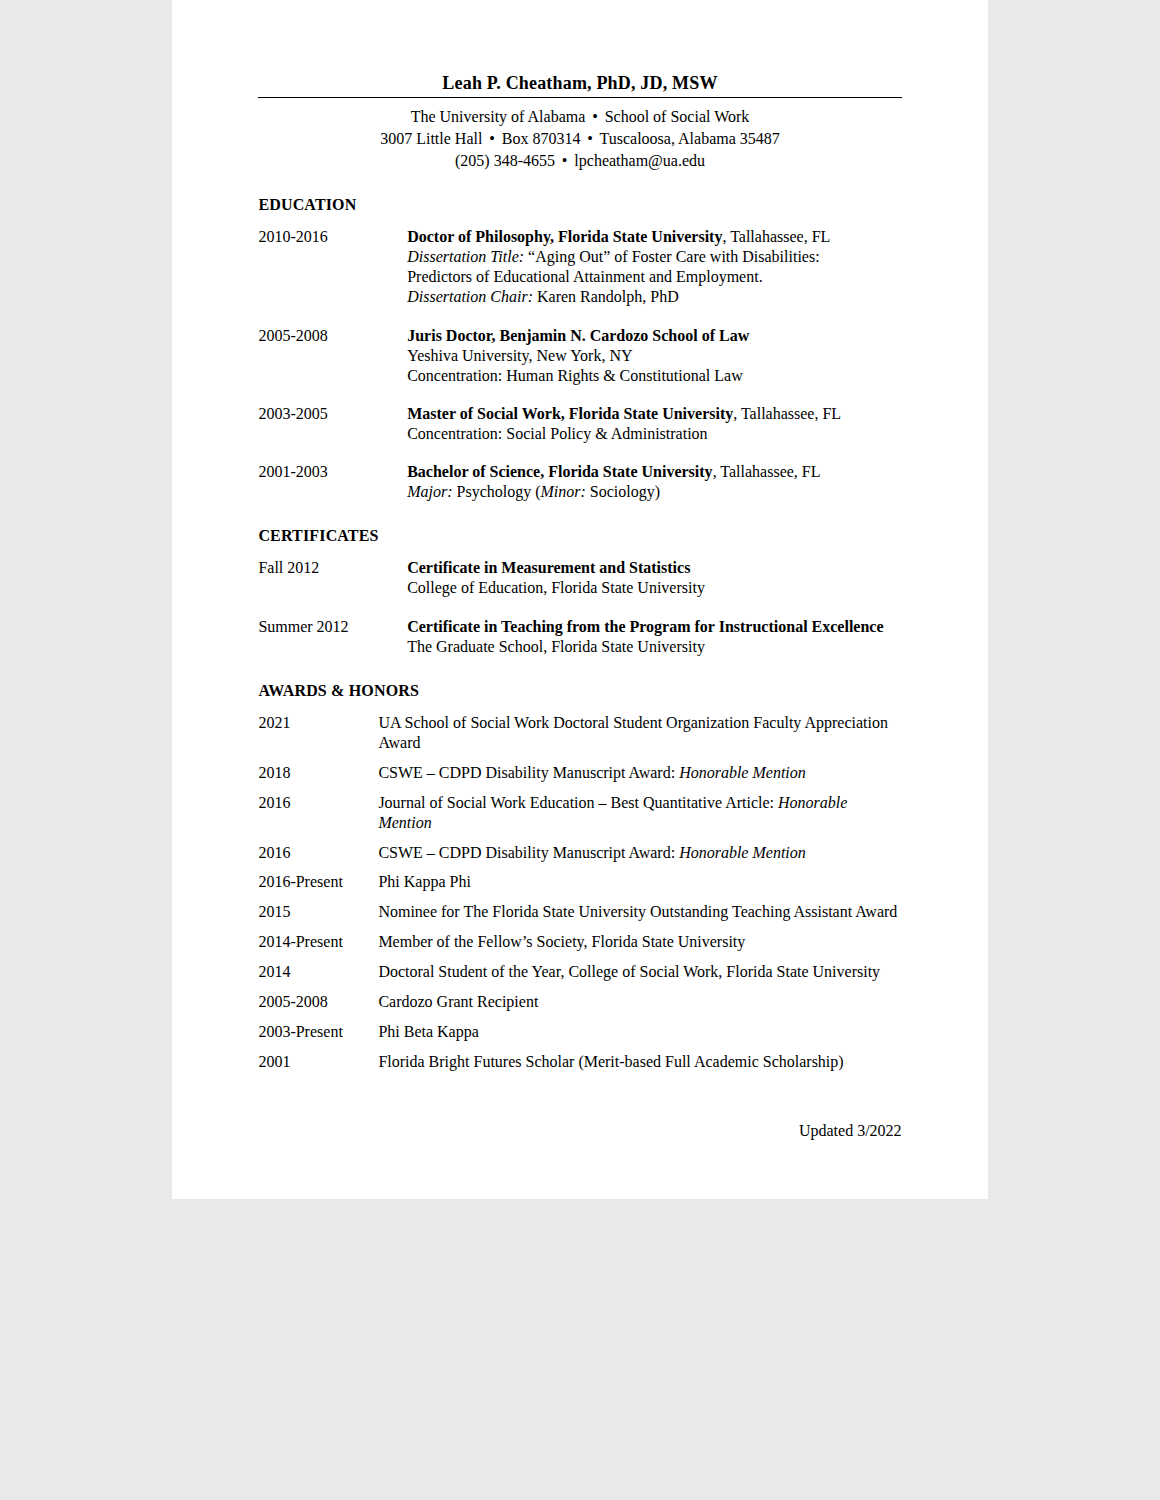Leah P. Cheatham, PhD, JD, MSW
The University of Alabama • School of Social Work
3007 Little Hall • Box 870314 • Tuscaloosa, Alabama 35487
(205) 348-4655 • lpcheatham@ua.edu
Education
2010-2016
Doctor of Philosophy, Florida State University, Tallahassee, FL Dissertation Title: “Aging Out” of Foster Care with Disabilities: Predictors of Educational Attainment and Employment. Dissertation Chair: Karen Randolph, PhD
2005-2008
Juris Doctor, Benjamin N. Cardozo School of Law Yeshiva University, New York, NY Concentration: Human Rights & Constitutional Law
2003-2005
Master of Social Work, Florida State University, Tallahassee, FL Concentration: Social Policy & Administration
2001-2003
Bachelor of Science, Florida State University, Tallahassee, FL Major: Psychology (Minor: Sociology)
Certificates
Fall 2012
Certificate in Measurement and Statistics College of Education, Florida State University
Summer 2012
Certificate in Teaching from the Program for Instructional Excellence The Graduate School, Florida State University
Awards & Honors
2021
UA School of Social Work Doctoral Student Organization Faculty Appreciation Award
2018
CSWE – CDPD Disability Manuscript Award: Honorable Mention
2016
Journal of Social Work Education – Best Quantitative Article: Honorable Mention
2016
CSWE – CDPD Disability Manuscript Award: Honorable Mention
2016-Present
Phi Kappa Phi
2015
Nominee for The Florida State University Outstanding Teaching Assistant Award
2014-Present
Member of the Fellow’s Society, Florida State University
2014
Doctoral Student of the Year, College of Social Work, Florida State University
2005-2008
Cardozo Grant Recipient
2003-Present
Phi Beta Kappa
2001
Florida Bright Futures Scholar (Merit-based Full Academic Scholarship)
Updated 3/2022